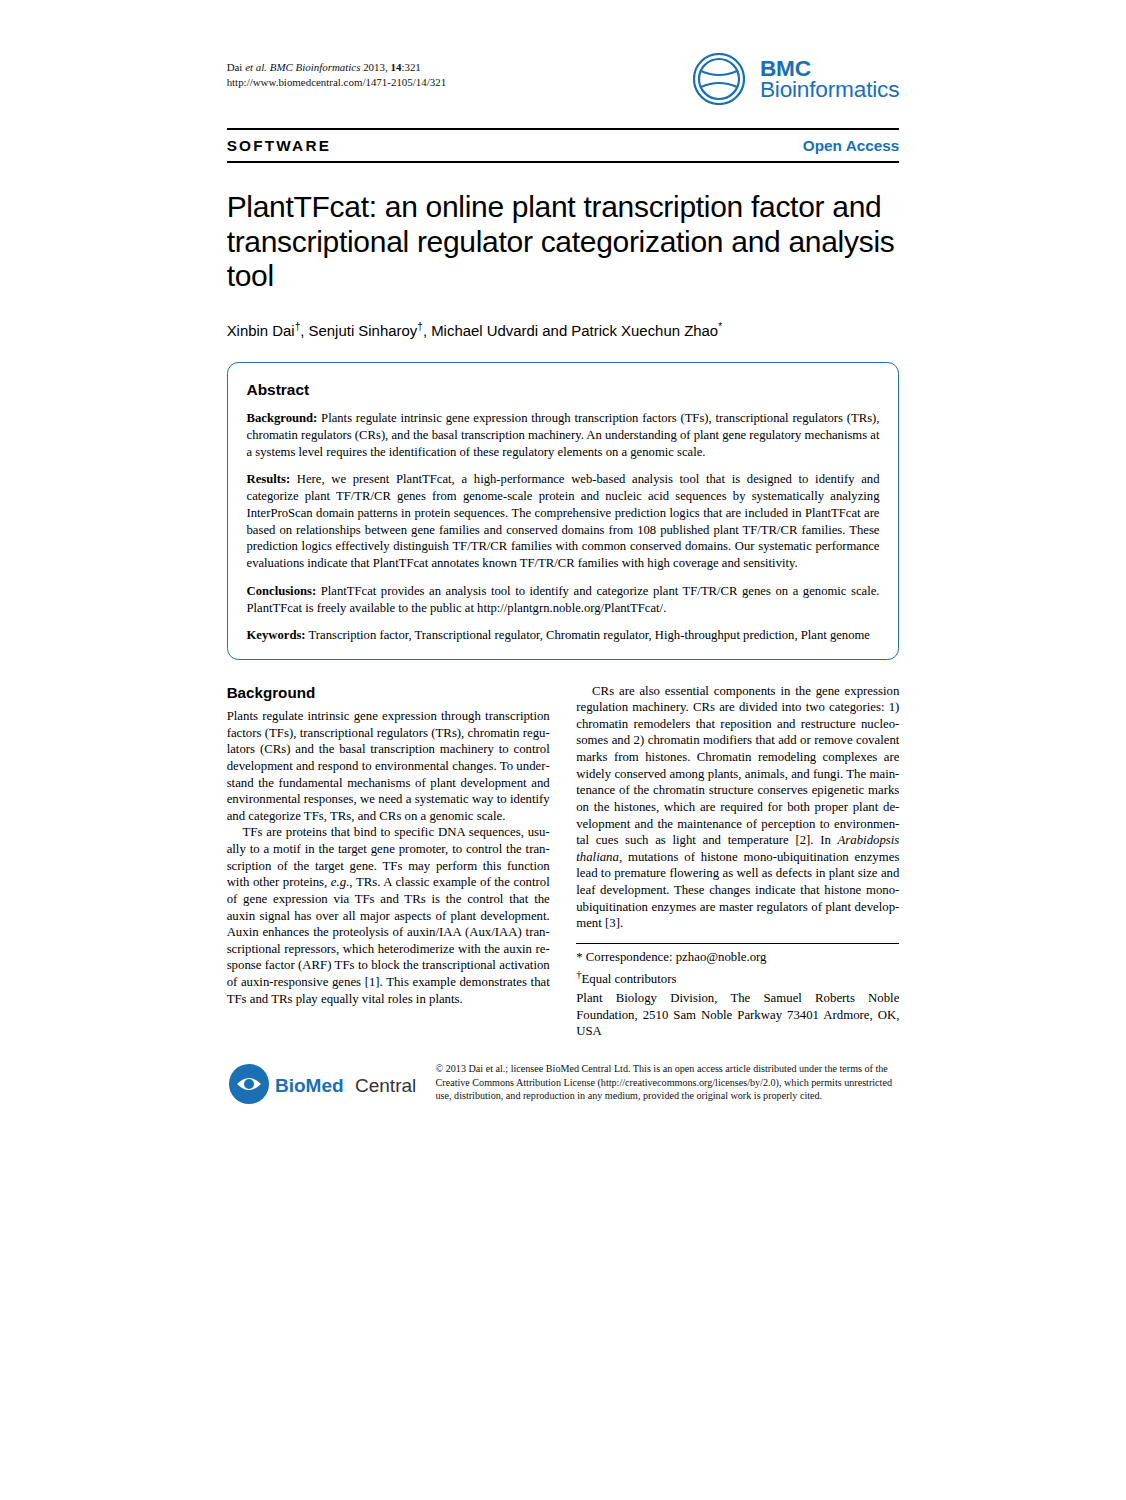Dai et al. BMC Bioinformatics 2013, 14:321
http://www.biomedcentral.com/1471-2105/14/321
BMC
Bioinformatics
SOFTWARE
Open Access
PlantTFcat: an online plant transcription factor and transcriptional regulator categorization and analysis tool
Xinbin Dai†, Senjuti Sinharoy†, Michael Udvardi and Patrick Xuechun Zhao*
Abstract
Background: Plants regulate intrinsic gene expression through transcription factors (TFs), transcriptional regulators (TRs), chromatin regulators (CRs), and the basal transcription machinery. An understanding of plant gene regulatory mechanisms at a systems level requires the identification of these regulatory elements on a genomic scale.
Results: Here, we present PlantTFcat, a high-performance web-based analysis tool that is designed to identify and categorize plant TF/TR/CR genes from genome-scale protein and nucleic acid sequences by systematically analyzing InterProScan domain patterns in protein sequences. The comprehensive prediction logics that are included in PlantTFcat are based on relationships between gene families and conserved domains from 108 published plant TF/TR/CR families. These prediction logics effectively distinguish TF/TR/CR families with common conserved domains. Our systematic performance evaluations indicate that PlantTFcat annotates known TF/TR/CR families with high coverage and sensitivity.
Conclusions: PlantTFcat provides an analysis tool to identify and categorize plant TF/TR/CR genes on a genomic scale. PlantTFcat is freely available to the public at http://plantgrn.noble.org/PlantTFcat/.
Keywords: Transcription factor, Transcriptional regulator, Chromatin regulator, High-throughput prediction, Plant genome
Background
Plants regulate intrinsic gene expression through transcription factors (TFs), transcriptional regulators (TRs), chromatin regulators (CRs) and the basal transcription machinery to control development and respond to environmental changes. To understand the fundamental mechanisms of plant development and environmental responses, we need a systematic way to identify and categorize TFs, TRs, and CRs on a genomic scale.
TFs are proteins that bind to specific DNA sequences, usually to a motif in the target gene promoter, to control the transcription of the target gene. TFs may perform this function with other proteins, e.g., TRs. A classic example of the control of gene expression via TFs and TRs is the control that the auxin signal has over all major aspects of plant development. Auxin enhances the proteolysis of auxin/IAA (Aux/IAA) transcriptional repressors, which heterodimerize with the auxin response factor (ARF) TFs to block the transcriptional activation of auxin-responsive genes [1]. This example demonstrates that TFs and TRs play equally vital roles in plants.
CRs are also essential components in the gene expression regulation machinery. CRs are divided into two categories: 1) chromatin remodelers that reposition and restructure nucleosomes and 2) chromatin modifiers that add or remove covalent marks from histones. Chromatin remodeling complexes are widely conserved among plants, animals, and fungi. The maintenance of the chromatin structure conserves epigenetic marks on the histones, which are required for both proper plant development and the maintenance of perception to environmental cues such as light and temperature [2]. In Arabidopsis thaliana, mutations of histone mono-ubiquitination enzymes lead to premature flowering as well as defects in plant size and leaf development. These changes indicate that histone mono-ubiquitination enzymes are master regulators of plant development [3].
* Correspondence: pzhao@noble.org
†Equal contributors
Plant Biology Division, The Samuel Roberts Noble Foundation, 2510 Sam Noble Parkway 73401 Ardmore, OK, USA
BioMed Central
© 2013 Dai et al.; licensee BioMed Central Ltd. This is an open access article distributed under the terms of the Creative Commons Attribution License (http://creativecommons.org/licenses/by/2.0), which permits unrestricted use, distribution, and reproduction in any medium, provided the original work is properly cited.